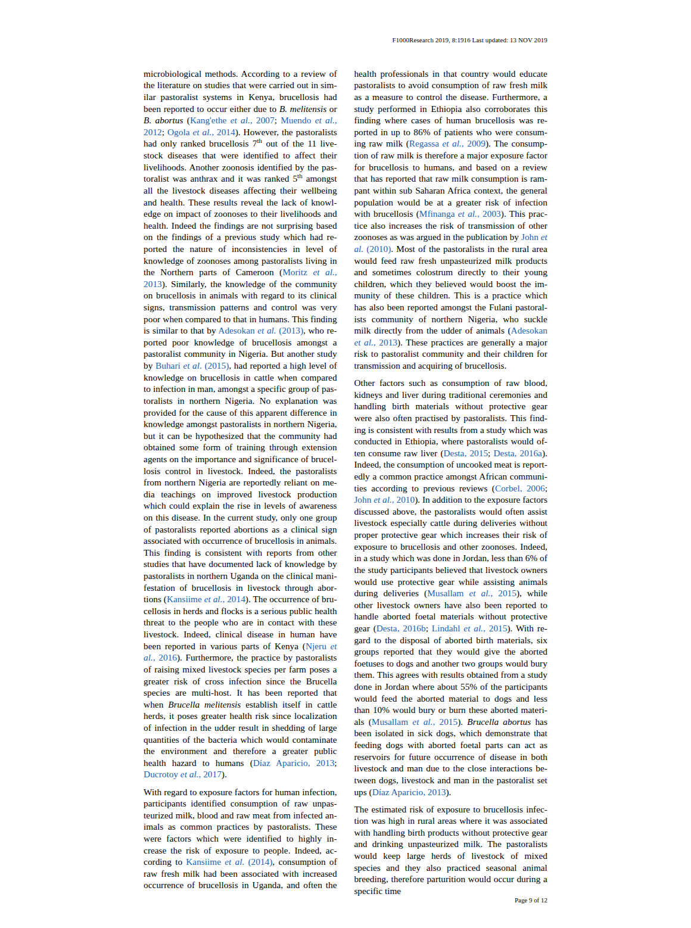F1000Research 2019, 8:1916 Last updated: 13 NOV 2019
microbiological methods. According to a review of the literature on studies that were carried out in similar pastoralist systems in Kenya, brucellosis had been reported to occur either due to B. melitensis or B. abortus (Kang'ethe et al., 2007; Muendo et al., 2012; Ogola et al., 2014). However, the pastoralists had only ranked brucellosis 7th out of the 11 livestock diseases that were identified to affect their livelihoods. Another zoonosis identified by the pastoralist was anthrax and it was ranked 5th amongst all the livestock diseases affecting their wellbeing and health. These results reveal the lack of knowledge on impact of zoonoses to their livelihoods and health. Indeed the findings are not surprising based on the findings of a previous study which had reported the nature of inconsistencies in level of knowledge of zoonoses among pastoralists living in the Northern parts of Cameroon (Moritz et al., 2013). Similarly, the knowledge of the community on brucellosis in animals with regard to its clinical signs, transmission patterns and control was very poor when compared to that in humans. This finding is similar to that by Adesokan et al. (2013), who reported poor knowledge of brucellosis amongst a pastoralist community in Nigeria. But another study by Buhari et al. (2015), had reported a high level of knowledge on brucellosis in cattle when compared to infection in man, amongst a specific group of pastoralists in northern Nigeria. No explanation was provided for the cause of this apparent difference in knowledge amongst pastoralists in northern Nigeria, but it can be hypothesized that the community had obtained some form of training through extension agents on the importance and significance of brucellosis control in livestock. Indeed, the pastoralists from northern Nigeria are reportedly reliant on media teachings on improved livestock production which could explain the rise in levels of awareness on this disease. In the current study, only one group of pastoralists reported abortions as a clinical sign associated with occurrence of brucellosis in animals. This finding is consistent with reports from other studies that have documented lack of knowledge by pastoralists in northern Uganda on the clinical manifestation of brucellosis in livestock through abortions (Kansiime et al., 2014). The occurrence of brucellosis in herds and flocks is a serious public health threat to the people who are in contact with these livestock. Indeed, clinical disease in human have been reported in various parts of Kenya (Njeru et al., 2016). Furthermore, the practice by pastoralists of raising mixed livestock species per farm poses a greater risk of cross infection since the Brucella species are multi-host. It has been reported that when Brucella melitensis establish itself in cattle herds, it poses greater health risk since localization of infection in the udder result in shedding of large quantities of the bacteria which would contaminate the environment and therefore a greater public health hazard to humans (Díaz Aparicio, 2013; Ducrotoy et al., 2017).
With regard to exposure factors for human infection, participants identified consumption of raw unpasteurized milk, blood and raw meat from infected animals as common practices by pastoralists. These were factors which were identified to highly increase the risk of exposure to people. Indeed, according to Kansiime et al. (2014), consumption of raw fresh milk had been associated with increased occurrence of brucellosis in Uganda, and often the health professionals in that country would educate pastoralists to avoid consumption of raw fresh milk as a measure to control the disease. Furthermore, a study performed in Ethiopia also corroborates this finding where cases of human brucellosis was reported in up to 86% of patients who were consuming raw milk (Regassa et al., 2009). The consumption of raw milk is therefore a major exposure factor for brucellosis to humans, and based on a review that has reported that raw milk consumption is rampant within sub Saharan Africa context, the general population would be at a greater risk of infection with brucellosis (Mfinanga et al., 2003). This practice also increases the risk of transmission of other zoonoses as was argued in the publication by John et al. (2010). Most of the pastoralists in the rural area would feed raw fresh unpasteurized milk products and sometimes colostrum directly to their young children, which they believed would boost the immunity of these children. This is a practice which has also been reported amongst the Fulani pastoralists community of northern Nigeria, who suckle milk directly from the udder of animals (Adesokan et al., 2013). These practices are generally a major risk to pastoralist community and their children for transmission and acquiring of brucellosis.
Other factors such as consumption of raw blood, kidneys and liver during traditional ceremonies and handling birth materials without protective gear were also often practised by pastoralists. This finding is consistent with results from a study which was conducted in Ethiopia, where pastoralists would often consume raw liver (Desta, 2015; Desta, 2016a). Indeed, the consumption of uncooked meat is reportedly a common practice amongst African communities according to previous reviews (Corbel, 2006; John et al., 2010). In addition to the exposure factors discussed above, the pastoralists would often assist livestock especially cattle during deliveries without proper protective gear which increases their risk of exposure to brucellosis and other zoonoses. Indeed, in a study which was done in Jordan, less than 6% of the study participants believed that livestock owners would use protective gear while assisting animals during deliveries (Musallam et al., 2015), while other livestock owners have also been reported to handle aborted foetal materials without protective gear (Desta, 2016b; Lindahl et al., 2015). With regard to the disposal of aborted birth materials, six groups reported that they would give the aborted foetuses to dogs and another two groups would bury them. This agrees with results obtained from a study done in Jordan where about 55% of the participants would feed the aborted material to dogs and less than 10% would bury or burn these aborted materials (Musallam et al., 2015). Brucella abortus has been isolated in sick dogs, which demonstrate that feeding dogs with aborted foetal parts can act as reservoirs for future occurrence of disease in both livestock and man due to the close interactions between dogs, livestock and man in the pastoralist set ups (Díaz Aparicio, 2013).
The estimated risk of exposure to brucellosis infection was high in rural areas where it was associated with handling birth products without protective gear and drinking unpasteurized milk. The pastoralists would keep large herds of livestock of mixed species and they also practiced seasonal animal breeding, therefore parturition would occur during a specific time
Page 9 of 12